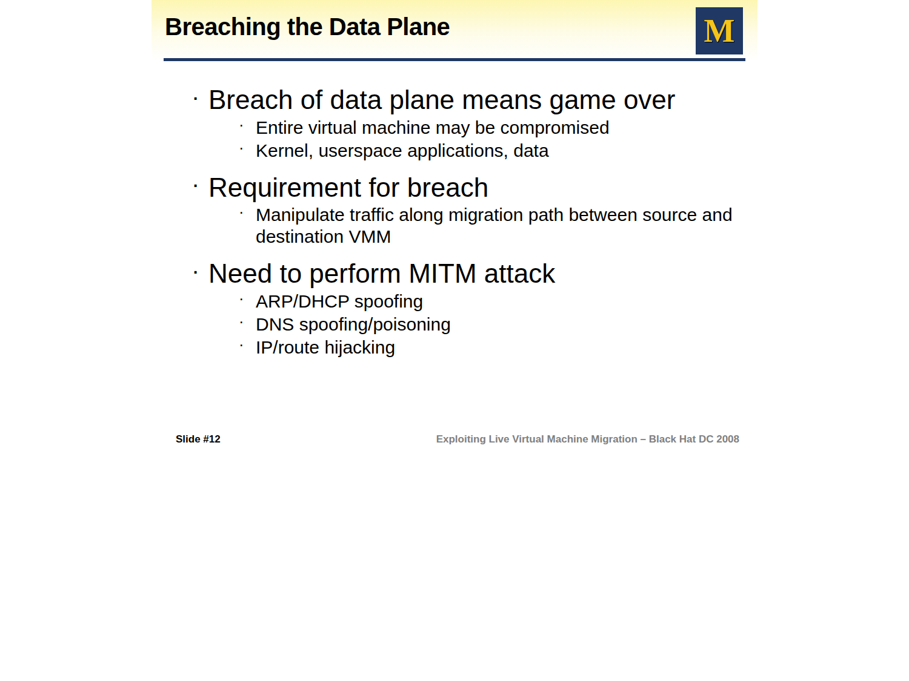Breaching the Data Plane
M
Breach of data plane means game over
Entire virtual machine may be compromised
Kernel, userspace applications, data
Requirement for breach
Manipulate traffic along migration path between source and destination VMM
Need to perform MITM attack
ARP/DHCP spoofing
DNS spoofing/poisoning
IP/route hijacking
Slide #12 Exploiting Live Virtual Machine Migration – Black Hat DC 2008